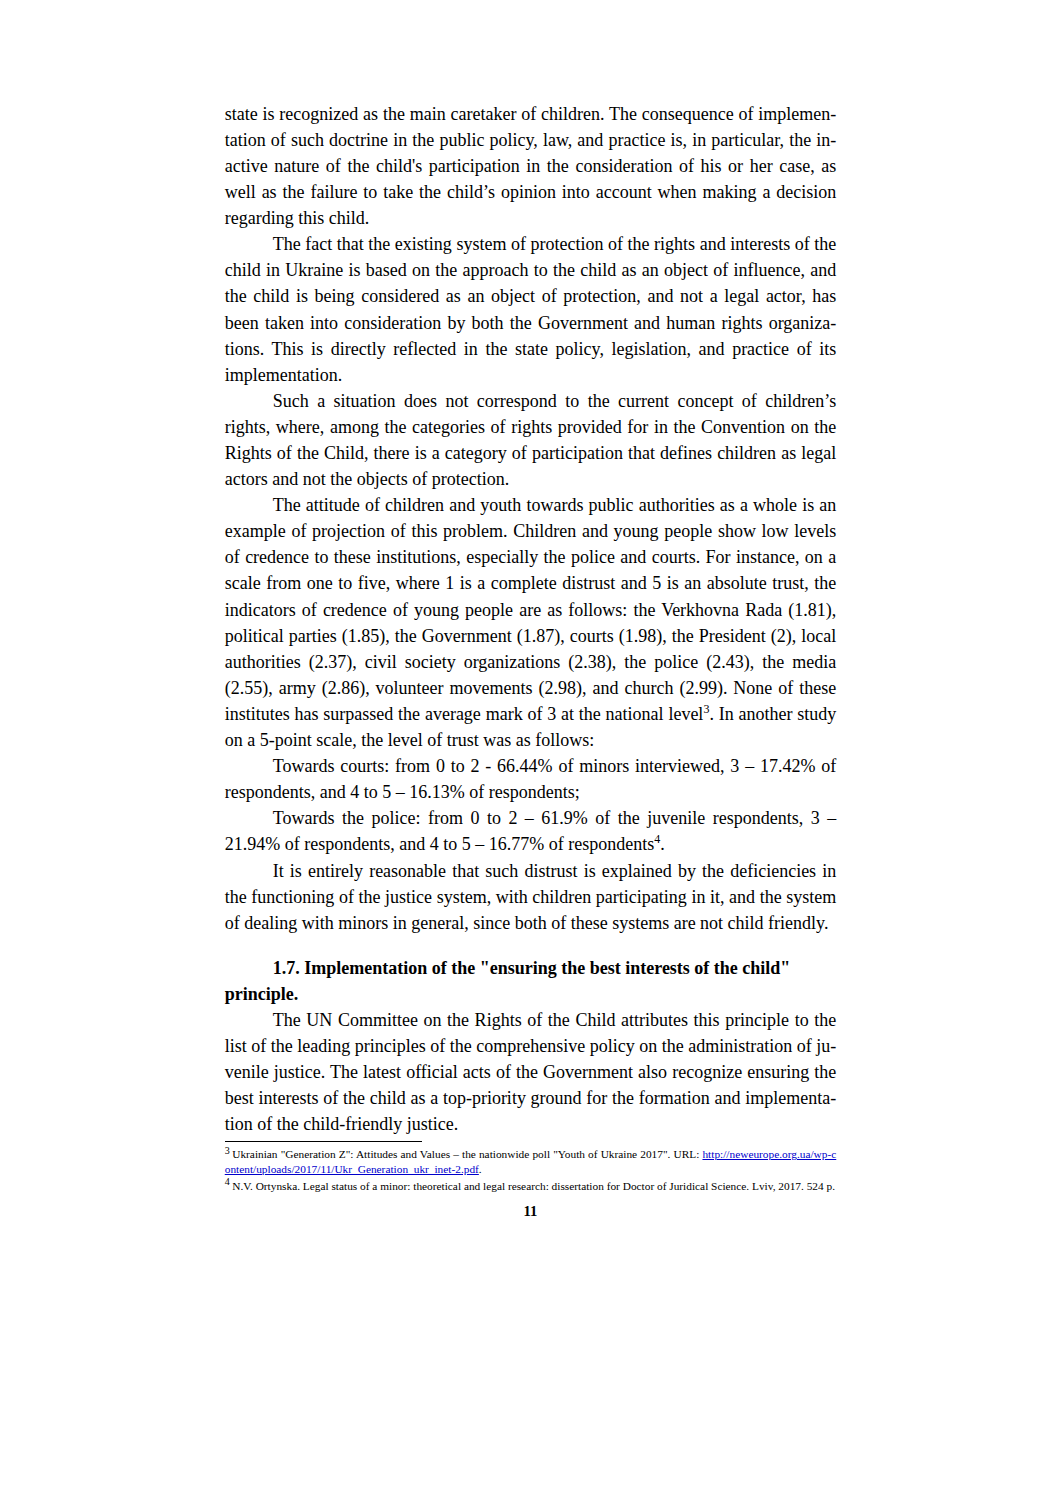state is recognized as the main caretaker of children. The consequence of implementation of such doctrine in the public policy, law, and practice is, in particular, the inactive nature of the child's participation in the consideration of his or her case, as well as the failure to take the child’s opinion into account when making a decision regarding this child.
The fact that the existing system of protection of the rights and interests of the child in Ukraine is based on the approach to the child as an object of influence, and the child is being considered as an object of protection, and not a legal actor, has been taken into consideration by both the Government and human rights organizations. This is directly reflected in the state policy, legislation, and practice of its implementation.
Such a situation does not correspond to the current concept of children’s rights, where, among the categories of rights provided for in the Convention on the Rights of the Child, there is a category of participation that defines children as legal actors and not the objects of protection.
The attitude of children and youth towards public authorities as a whole is an example of projection of this problem. Children and young people show low levels of credence to these institutions, especially the police and courts. For instance, on a scale from one to five, where 1 is a complete distrust and 5 is an absolute trust, the indicators of credence of young people are as follows: the Verkhovna Rada (1.81), political parties (1.85), the Government (1.87), courts (1.98), the President (2), local authorities (2.37), civil society organizations (2.38), the police (2.43), the media (2.55), army (2.86), volunteer movements (2.98), and church (2.99). None of these institutes has surpassed the average mark of 3 at the national level3. In another study on a 5-point scale, the level of trust was as follows:
Towards courts: from 0 to 2 - 66.44% of minors interviewed, 3 – 17.42% of respondents, and 4 to 5 – 16.13% of respondents;
Towards the police: from 0 to 2 – 61.9% of the juvenile respondents, 3 – 21.94% of respondents, and 4 to 5 – 16.77% of respondents4.
It is entirely reasonable that such distrust is explained by the deficiencies in the functioning of the justice system, with children participating in it, and the system of dealing with minors in general, since both of these systems are not child friendly.
1.7. Implementation of the "ensuring the best interests of the child" principle.
The UN Committee on the Rights of the Child attributes this principle to the list of the leading principles of the comprehensive policy on the administration of juvenile justice. The latest official acts of the Government also recognize ensuring the best interests of the child as a top-priority ground for the formation and implementation of the child-friendly justice.
3Ukrainian "Generation Z": Attitudes and Values – the nationwide poll "Youth of Ukraine 2017". URL: http://neweurope.org.ua/wp-content/uploads/2017/11/Ukr_Generation_ukr_inet-2.pdf.
4N.V. Ortynska. Legal status of a minor: theoretical and legal research: dissertation for Doctor of Juridical Science. Lviv, 2017. 524 p.
11